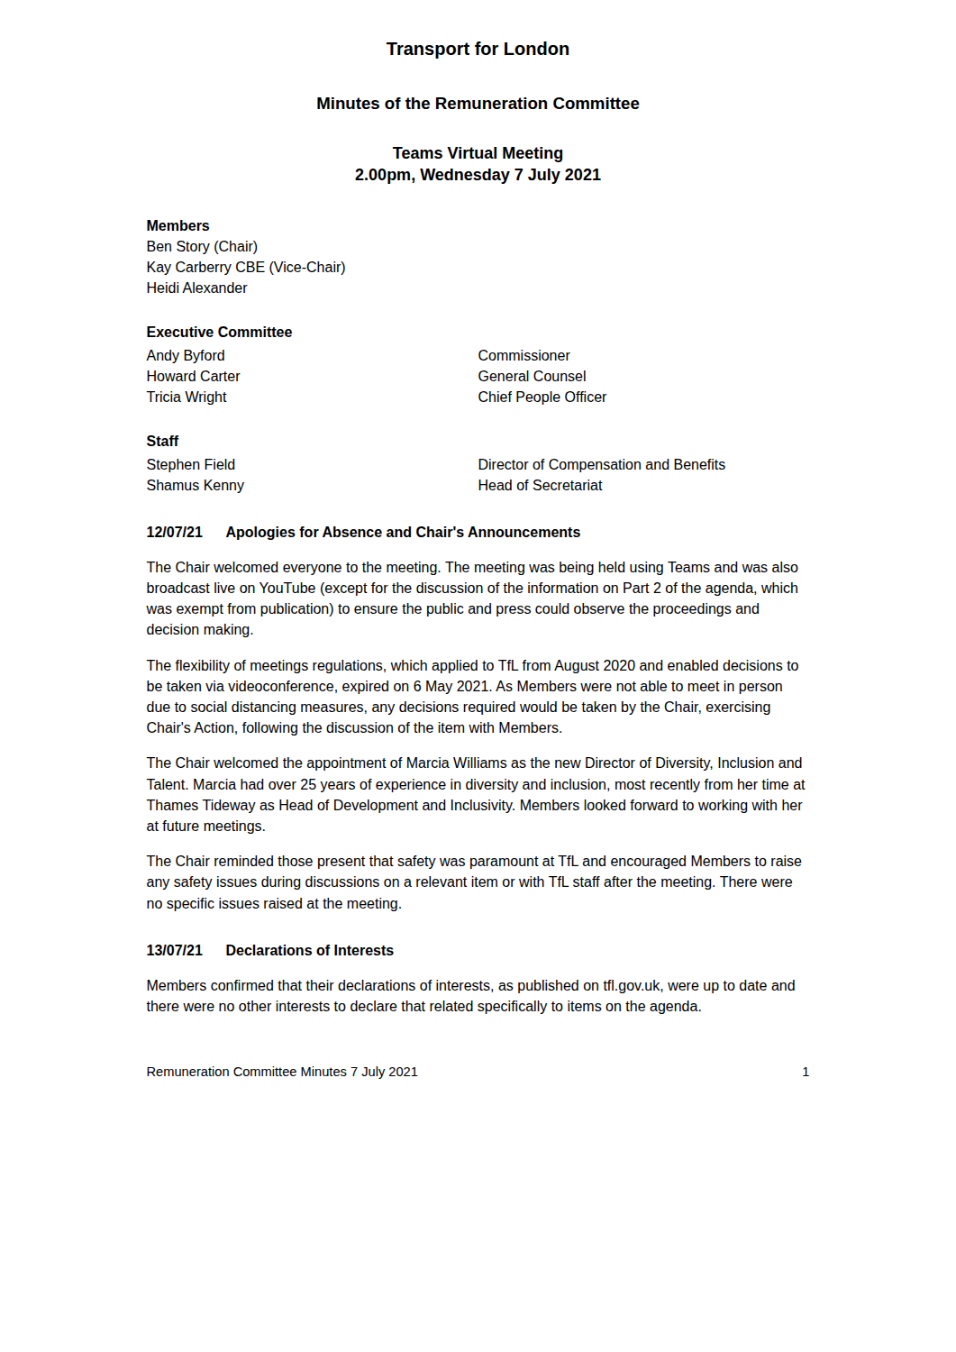Transport for London
Minutes of the Remuneration Committee
Teams Virtual Meeting
2.00pm, Wednesday 7 July 2021
Members
Ben Story (Chair)
Kay Carberry CBE (Vice-Chair)
Heidi Alexander
Executive Committee
| Andy Byford | Commissioner |
| Howard Carter | General Counsel |
| Tricia Wright | Chief People Officer |
Staff
| Stephen Field | Director of Compensation and Benefits |
| Shamus Kenny | Head of Secretariat |
12/07/21 Apologies for Absence and Chair's Announcements
The Chair welcomed everyone to the meeting. The meeting was being held using Teams and was also broadcast live on YouTube (except for the discussion of the information on Part 2 of the agenda, which was exempt from publication) to ensure the public and press could observe the proceedings and decision making.
The flexibility of meetings regulations, which applied to TfL from August 2020 and enabled decisions to be taken via videoconference, expired on 6 May 2021. As Members were not able to meet in person due to social distancing measures, any decisions required would be taken by the Chair, exercising Chair's Action, following the discussion of the item with Members.
The Chair welcomed the appointment of Marcia Williams as the new Director of Diversity, Inclusion and Talent. Marcia had over 25 years of experience in diversity and inclusion, most recently from her time at Thames Tideway as Head of Development and Inclusivity. Members looked forward to working with her at future meetings.
The Chair reminded those present that safety was paramount at TfL and encouraged Members to raise any safety issues during discussions on a relevant item or with TfL staff after the meeting. There were no specific issues raised at the meeting.
13/07/21 Declarations of Interests
Members confirmed that their declarations of interests, as published on tfl.gov.uk, were up to date and there were no other interests to declare that related specifically to items on the agenda.
Remuneration Committee Minutes 7 July 2021 1